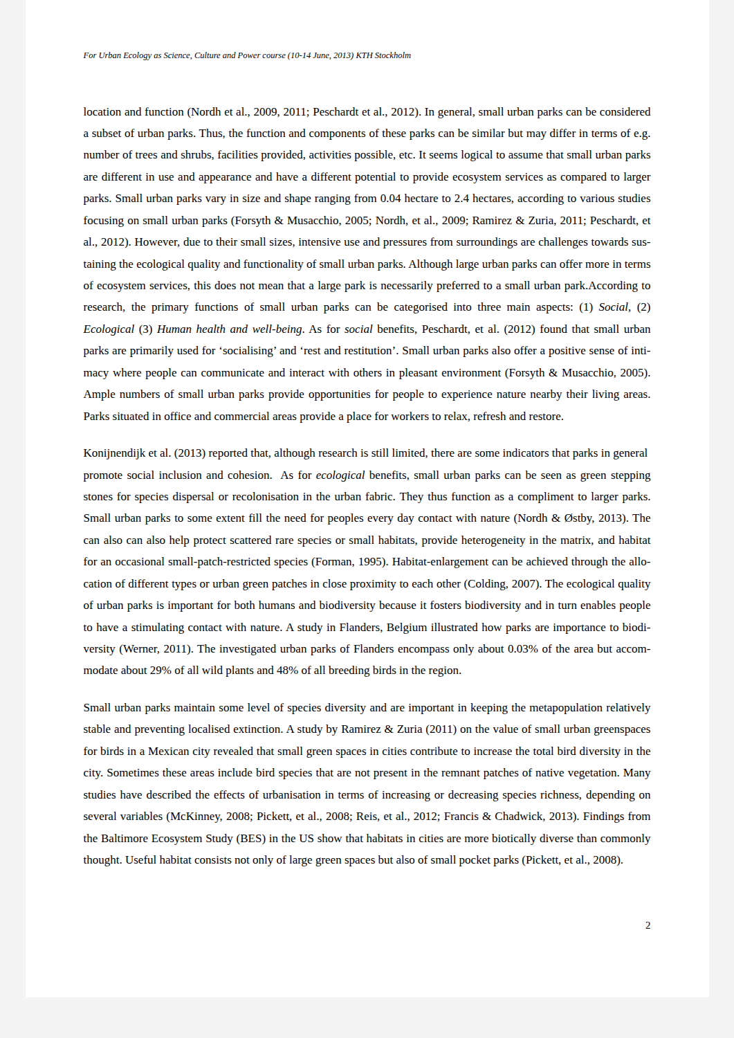For Urban Ecology as Science, Culture and Power course (10-14 June, 2013) KTH Stockholm
location and function (Nordh et al., 2009, 2011; Peschardt et al., 2012). In general, small urban parks can be considered a subset of urban parks. Thus, the function and components of these parks can be similar but may differ in terms of e.g. number of trees and shrubs, facilities provided, activities possible, etc. It seems logical to assume that small urban parks are different in use and appearance and have a different potential to provide ecosystem services as compared to larger parks. Small urban parks vary in size and shape ranging from 0.04 hectare to 2.4 hectares, according to various studies focusing on small urban parks (Forsyth & Musacchio, 2005; Nordh, et al., 2009; Ramirez & Zuria, 2011; Peschardt, et al., 2012). However, due to their small sizes, intensive use and pressures from surroundings are challenges towards sustaining the ecological quality and functionality of small urban parks. Although large urban parks can offer more in terms of ecosystem services, this does not mean that a large park is necessarily preferred to a small urban park.According to research, the primary functions of small urban parks can be categorised into three main aspects: (1) Social, (2) Ecological (3) Human health and well-being. As for social benefits, Peschardt, et al. (2012) found that small urban parks are primarily used for ‘socialising’ and ‘rest and restitution’. Small urban parks also offer a positive sense of intimacy where people can communicate and interact with others in pleasant environment (Forsyth & Musacchio, 2005). Ample numbers of small urban parks provide opportunities for people to experience nature nearby their living areas. Parks situated in office and commercial areas provide a place for workers to relax, refresh and restore.
Konijnendijk et al. (2013) reported that, although research is still limited, there are some indicators that parks in general promote social inclusion and cohesion. As for ecological benefits, small urban parks can be seen as green stepping stones for species dispersal or recolonisation in the urban fabric. They thus function as a compliment to larger parks. Small urban parks to some extent fill the need for peoples every day contact with nature (Nordh & Østby, 2013). The can also can also help protect scattered rare species or small habitats, provide heterogeneity in the matrix, and habitat for an occasional small-patch-restricted species (Forman, 1995). Habitat-enlargement can be achieved through the allocation of different types or urban green patches in close proximity to each other (Colding, 2007). The ecological quality of urban parks is important for both humans and biodiversity because it fosters biodiversity and in turn enables people to have a stimulating contact with nature. A study in Flanders, Belgium illustrated how parks are importance to biodiversity (Werner, 2011). The investigated urban parks of Flanders encompass only about 0.03% of the area but accommodate about 29% of all wild plants and 48% of all breeding birds in the region.
Small urban parks maintain some level of species diversity and are important in keeping the metapopulation relatively stable and preventing localised extinction. A study by Ramirez & Zuria (2011) on the value of small urban greenspaces for birds in a Mexican city revealed that small green spaces in cities contribute to increase the total bird diversity in the city. Sometimes these areas include bird species that are not present in the remnant patches of native vegetation. Many studies have described the effects of urbanisation in terms of increasing or decreasing species richness, depending on several variables (McKinney, 2008; Pickett, et al., 2008; Reis, et al., 2012; Francis & Chadwick, 2013). Findings from the Baltimore Ecosystem Study (BES) in the US show that habitats in cities are more biotically diverse than commonly thought. Useful habitat consists not only of large green spaces but also of small pocket parks (Pickett, et al., 2008).
2